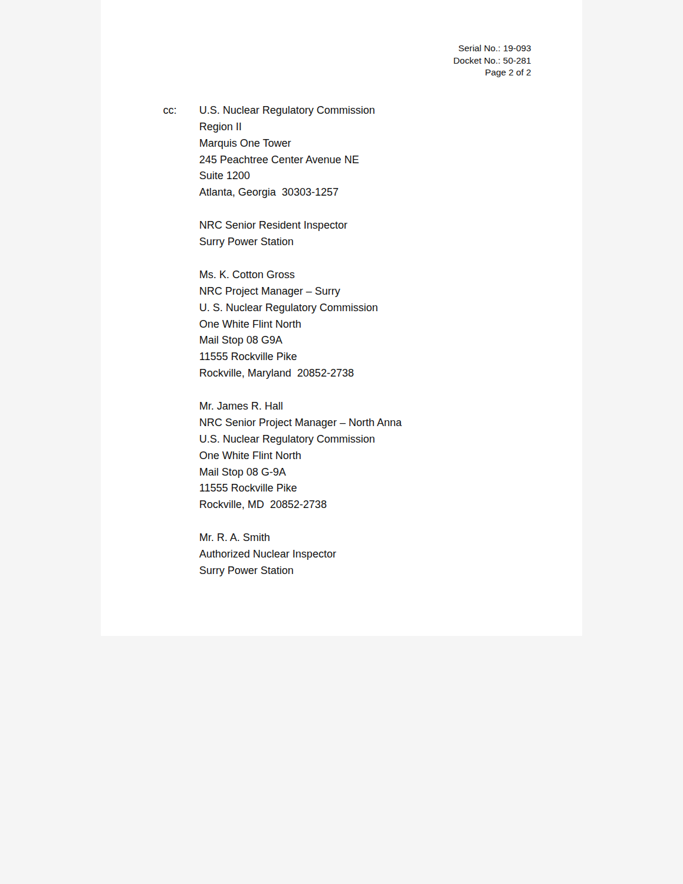Serial No.: 19-093
Docket No.: 50-281
Page 2 of 2
cc:
U.S. Nuclear Regulatory Commission
Region II
Marquis One Tower
245 Peachtree Center Avenue NE
Suite 1200
Atlanta, Georgia 30303-1257
NRC Senior Resident Inspector
Surry Power Station
Ms. K. Cotton Gross
NRC Project Manager – Surry
U. S. Nuclear Regulatory Commission
One White Flint North
Mail Stop 08 G9A
11555 Rockville Pike
Rockville, Maryland 20852-2738
Mr. James R. Hall
NRC Senior Project Manager – North Anna
U.S. Nuclear Regulatory Commission
One White Flint North
Mail Stop 08 G-9A
11555 Rockville Pike
Rockville, MD 20852-2738
Mr. R. A. Smith
Authorized Nuclear Inspector
Surry Power Station